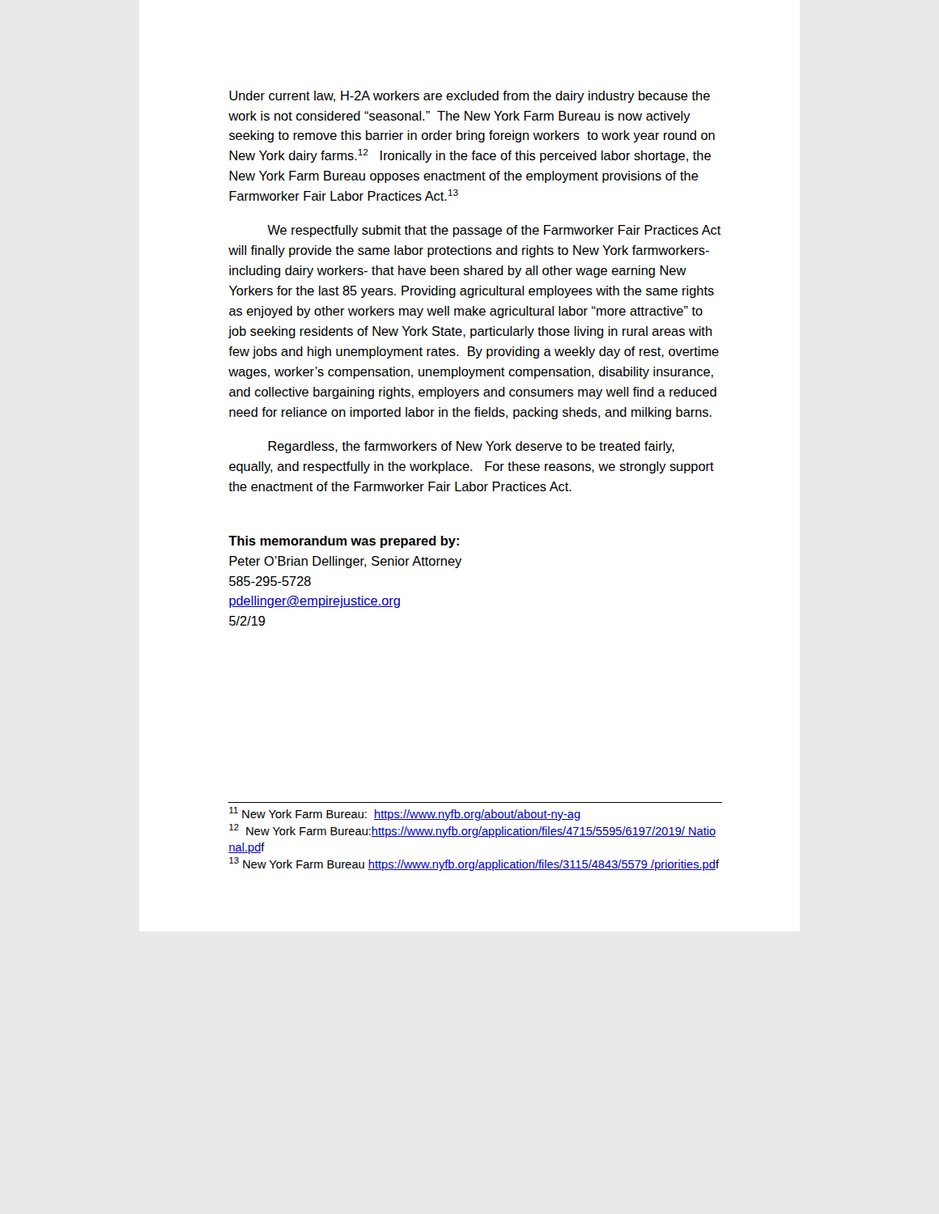Under current law, H-2A workers are excluded from the dairy industry because the work is not considered “seasonal.” The New York Farm Bureau is now actively seeking to remove this barrier in order bring foreign workers to work year round on New York dairy farms.12 Ironically in the face of this perceived labor shortage, the New York Farm Bureau opposes enactment of the employment provisions of the Farmworker Fair Labor Practices Act.13
We respectfully submit that the passage of the Farmworker Fair Practices Act will finally provide the same labor protections and rights to New York farmworkers- including dairy workers- that have been shared by all other wage earning New Yorkers for the last 85 years. Providing agricultural employees with the same rights as enjoyed by other workers may well make agricultural labor “more attractive” to job seeking residents of New York State, particularly those living in rural areas with few jobs and high unemployment rates. By providing a weekly day of rest, overtime wages, worker’s compensation, unemployment compensation, disability insurance, and collective bargaining rights, employers and consumers may well find a reduced need for reliance on imported labor in the fields, packing sheds, and milking barns.
Regardless, the farmworkers of New York deserve to be treated fairly, equally, and respectfully in the workplace. For these reasons, we strongly support the enactment of the Farmworker Fair Labor Practices Act.
This memorandum was prepared by:
Peter O’Brian Dellinger, Senior Attorney
585-295-5728
pdellinger@empirejustice.org
5/2/19
11 New York Farm Bureau: https://www.nyfb.org/about/about-ny-ag
12 New York Farm Bureau:https://www.nyfb.org/application/files/4715/5595/6197/2019/ National.pdf
13 New York Farm Bureau https://www.nyfb.org/application/files/3115/4843/5579 /priorities.pdf